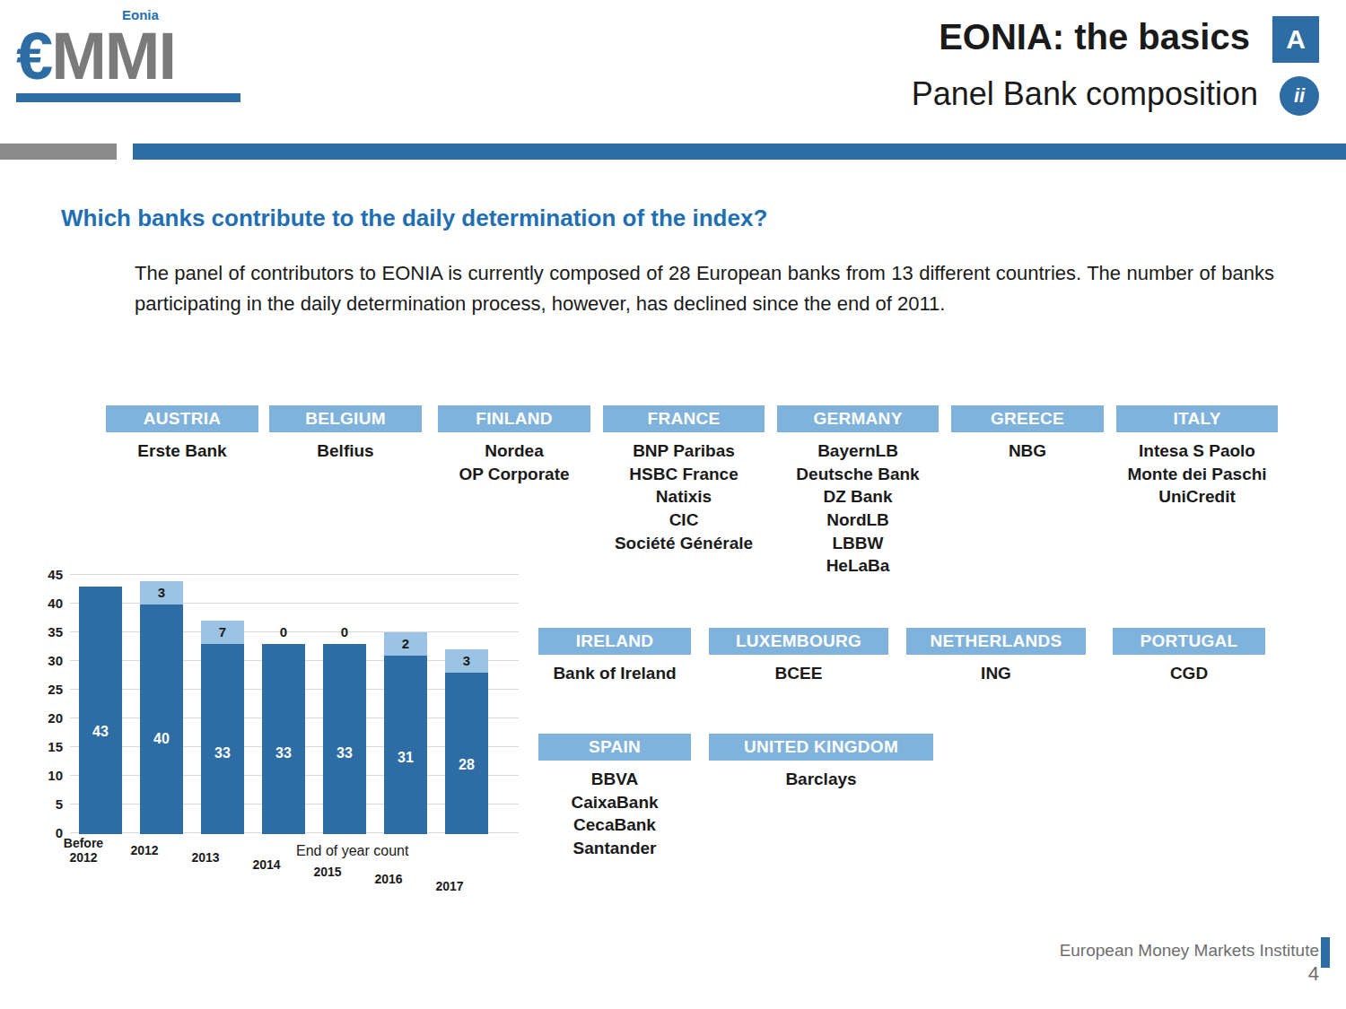Eonia
€MMI
EONIA: the basics A
Panel Bank composition ii
Which banks contribute to the daily determination of the index?
The panel of contributors to EONIA is currently composed of 28 European banks from 13 different countries. The number of banks participating in the daily determination process, however, has declined since the end of 2011.
AUSTRIA
Erste Bank
BELGIUM
Belfius
FINLAND
Nordea
OP Corporate
FRANCE
BNP Paribas
HSBC France
Natixis
CIC
Société Générale
GERMANY
BayernLB
Deutsche Bank
DZ Bank
NordLB
LBBW
HeLaBa
GREECE
NBG
ITALY
Intesa S Paolo
Monte dei Paschi
UniCredit
IRELAND
Bank of Ireland
LUXEMBOURG
BCEE
NETHERLANDS
ING
PORTUGAL
CGD
SPAIN
BBVA
CaixaBank
CecaBank
Santander
UNITED KINGDOM
Barclays
45 40 35 30 25 20 15 10 5 0
43
3
40
7
33
0
33
0
33
2
31
3
28
Before
2012
2012
2013
2014
2015
2016
2017
End of year count
European Money Markets Institute
4